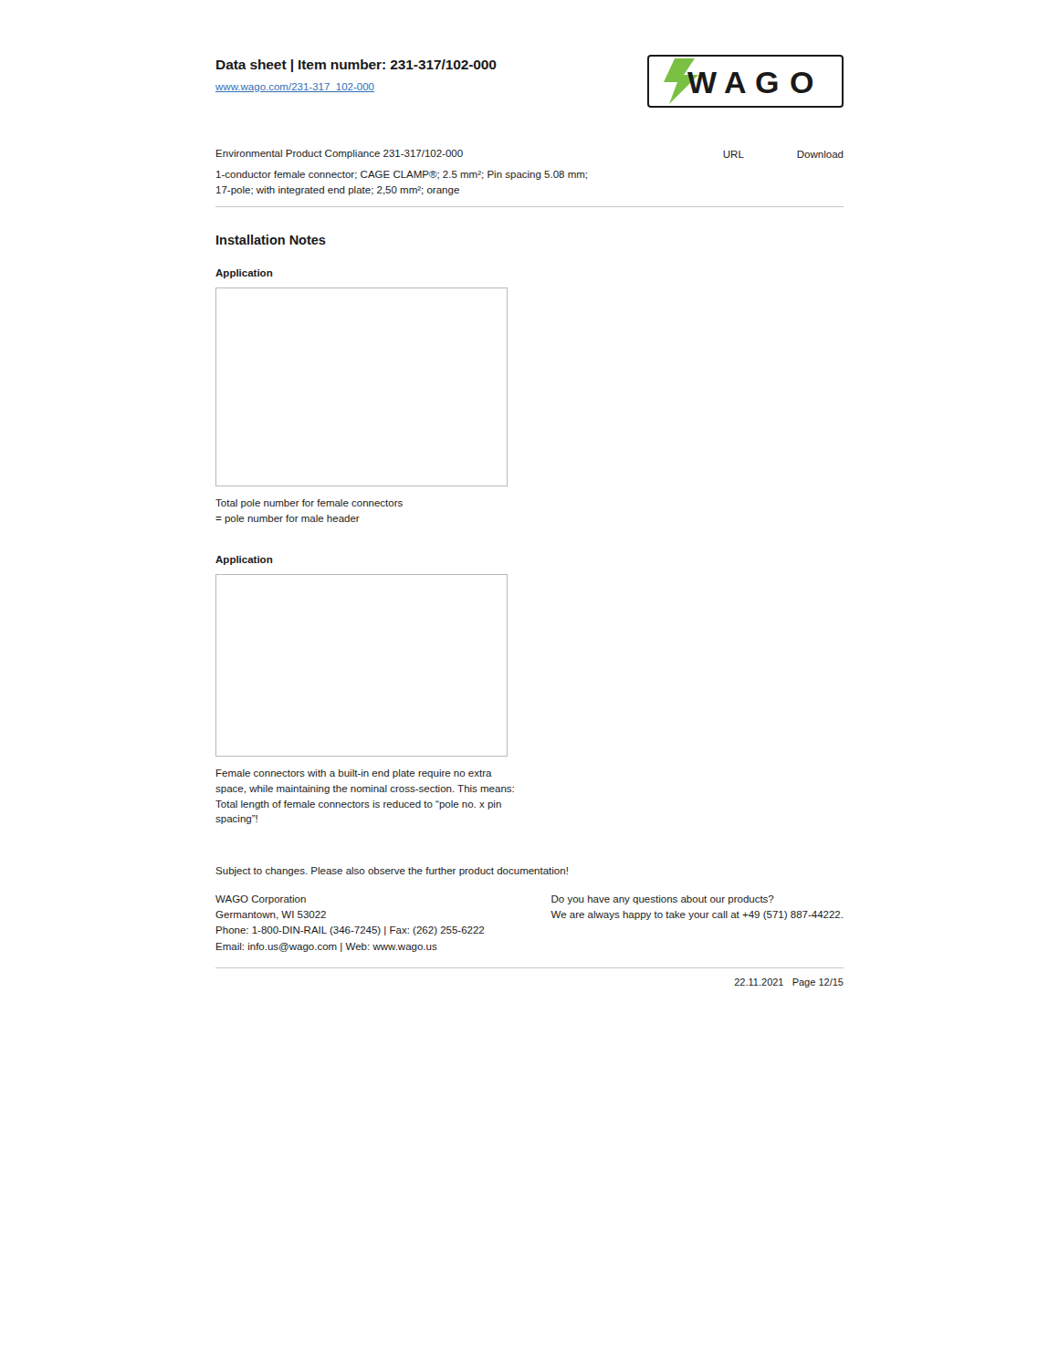Data sheet | Item number: 231-317/102-000
www.wago.com/231-317_102-000
W A G O
Environmental Product Compliance 231-317/102-000
1-conductor female connector; CAGE CLAMP®; 2.5 mm²; Pin spacing 5.08 mm; 17-pole; with integrated end plate; 2,50 mm²; orange
URL Download
Installation Notes
Application
Total pole number for female connectors
= pole number for male header
Application
Female connectors with a built-in end plate require no extra space, while maintaining the nominal cross-section. This means: Total length of female connectors is reduced to “pole no. x pin spacing”!
Subject to changes. Please also observe the further product documentation!
WAGO Corporation
Germantown, WI 53022
Phone: 1-800-DIN-RAIL (346-7245) | Fax: (262) 255-6222
Email: info.us@wago.com | Web: www.wago.us
Do you have any questions about our products?
We are always happy to take your call at +49 (571) 887-44222.
22.11.2021 Page 12/15